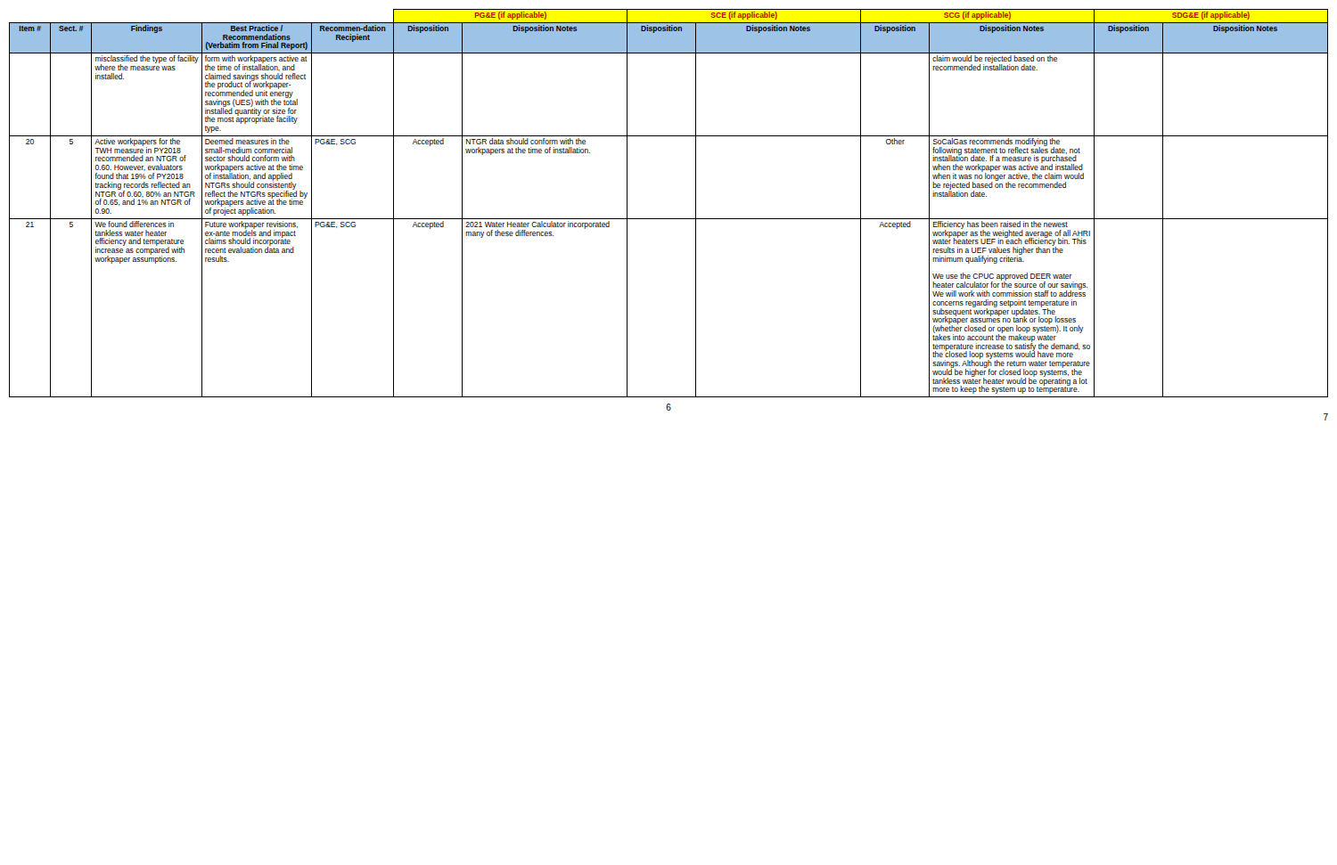| | PG&E (if applicable) | SCE (if applicable) | SCG (if applicable) | SDG&E (if applicable) |
| --- | --- | --- | --- | --- |
| Item # | Sect. # | Findings | Best Practice / Recommendations (Verbatim from Final Report) | Recommen-dation Recipient | Disposition | Disposition Notes | Disposition | Disposition Notes | Disposition | Disposition Notes | Disposition | Disposition Notes |
| | | misclassified the type of facility where the measure was installed. | form with workpapers active at the time of installation, and claimed savings should reflect the product of workpaper-recommended unit energy savings (UES) with the total installed quantity or size for the most appropriate facility type. | | | | | | | claim would be rejected based on the recommended installation date. | | |
| 20 | 5 | Active workpapers for the TWH measure in PY2018 recommended an NTGR of 0.60. However, evaluators found that 19% of PY2018 tracking records reflected an NTGR of 0.60, 80% an NTGR of 0.65, and 1% an NTGR of 0.90. | Deemed measures in the small-medium commercial sector should conform with workpapers active at the time of installation, and applied NTGRs should consistently reflect the NTGRs specified by workpapers active at the time of project application. | PG&E, SCG | Accepted | NTGR data should conform with the workpapers at the time of installation. | | | Other | SoCalGas recommends modifying the following statement to reflect sales date, not installation date. If a measure is purchased when the workpaper was active and installed when it was no longer active, the claim would be rejected based on the recommended installation date. | | |
| 21 | 5 | We found differences in tankless water heater efficiency and temperature increase as compared with workpaper assumptions. | Future workpaper revisions, ex-ante models and impact claims should incorporate recent evaluation data and results. | PG&E, SCG | Accepted | 2021 Water Heater Calculator incorporated many of these differences. | | | Accepted | Efficiency has been raised in the newest workpaper as the weighted average of all AHRI water heaters UEF in each efficiency bin. This results in a UEF values higher than the minimum qualifying criteria. We use the CPUC approved DEER water heater calculator for the source of our savings. We will work with commission staff to address concerns regarding setpoint temperature in subsequent workpaper updates. The workpaper assumes no tank or loop losses (whether closed or open loop system). It only takes into account the makeup water temperature increase to satisfy the demand, so the closed loop systems would have more savings. Although the return water temperature would be higher for closed loop systems, the tankless water heater would be operating a lot more to keep the system up to temperature. | | |
6
7